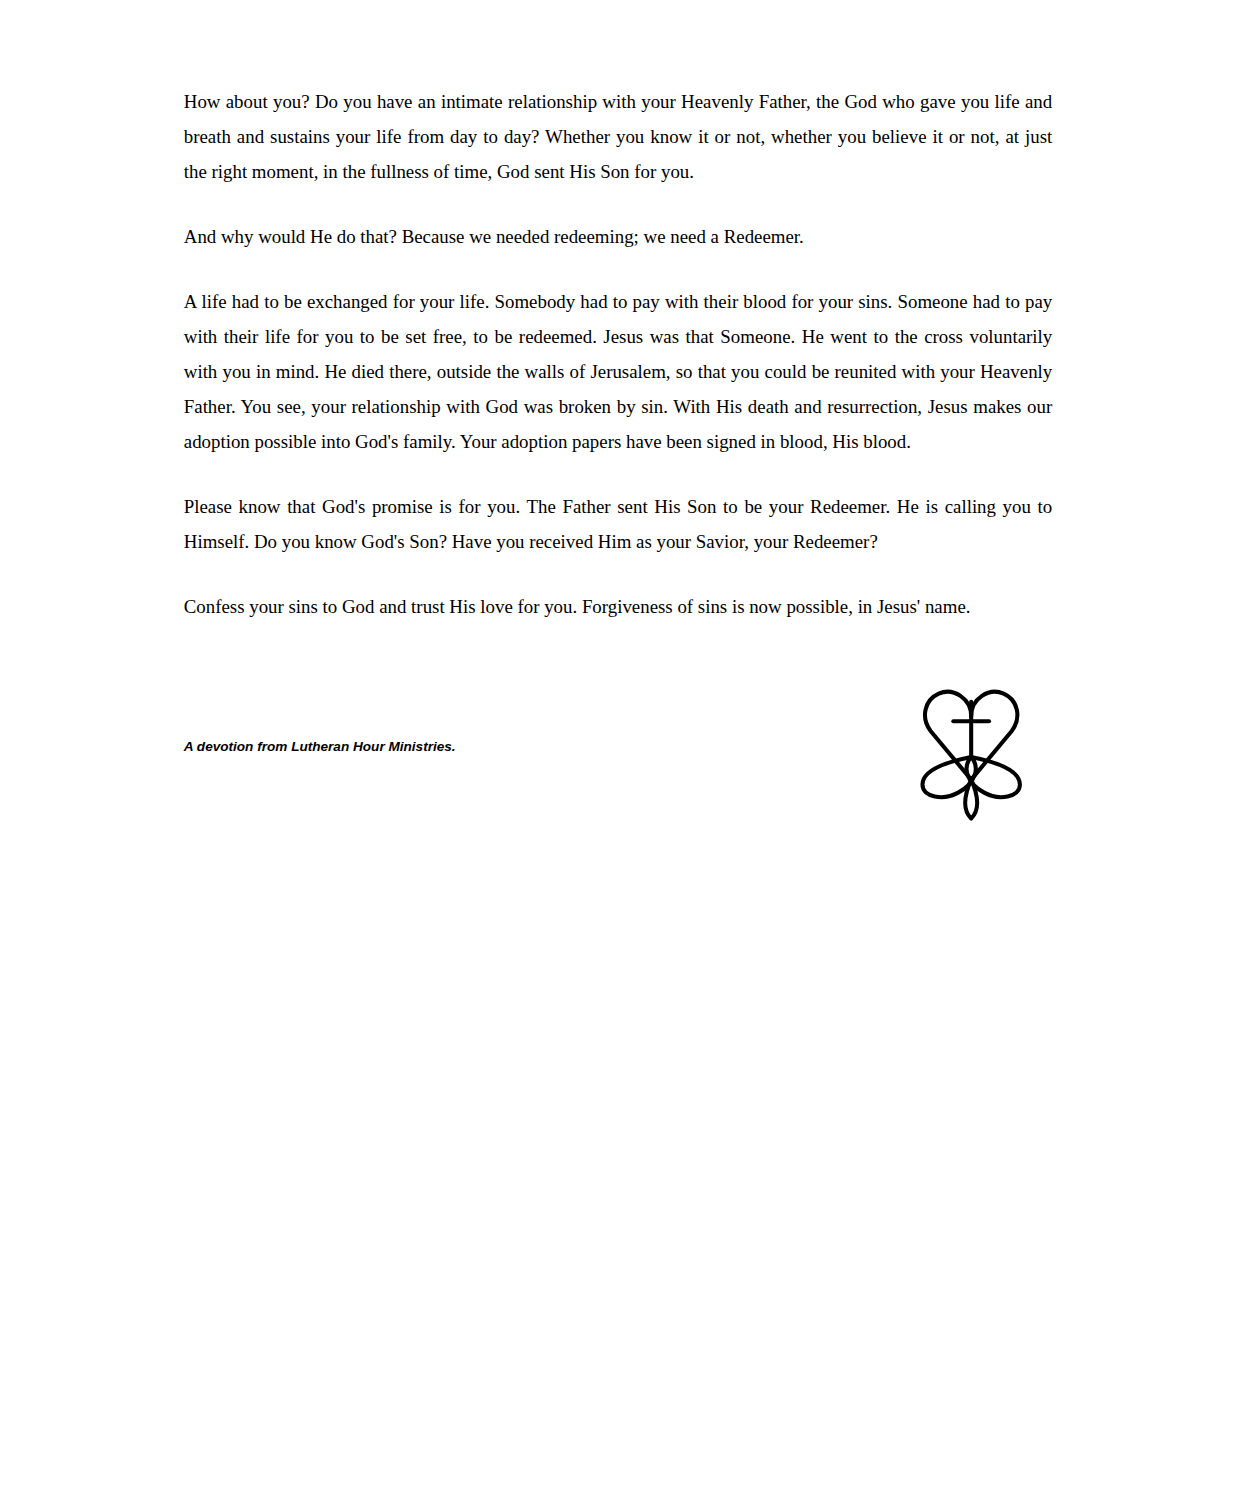How about you? Do you have an intimate relationship with your Heavenly Father, the God who gave you life and breath and sustains your life from day to day? Whether you know it or not, whether you believe it or not, at just the right moment, in the fullness of time, God sent His Son for you.
And why would He do that? Because we needed redeeming; we need a Redeemer.
A life had to be exchanged for your life. Somebody had to pay with their blood for your sins. Someone had to pay with their life for you to be set free, to be redeemed. Jesus was that Someone. He went to the cross voluntarily with you in mind. He died there, outside the walls of Jerusalem, so that you could be reunited with your Heavenly Father. You see, your relationship with God was broken by sin. With His death and resurrection, Jesus makes our adoption possible into God's family. Your adoption papers have been signed in blood, His blood.
Please know that God's promise is for you. The Father sent His Son to be your Redeemer. He is calling you to Himself. Do you know God's Son? Have you received Him as your Savior, your Redeemer?
Confess your sins to God and trust His love for you. Forgiveness of sins is now possible, in Jesus' name.
A devotion from Lutheran Hour Ministries.